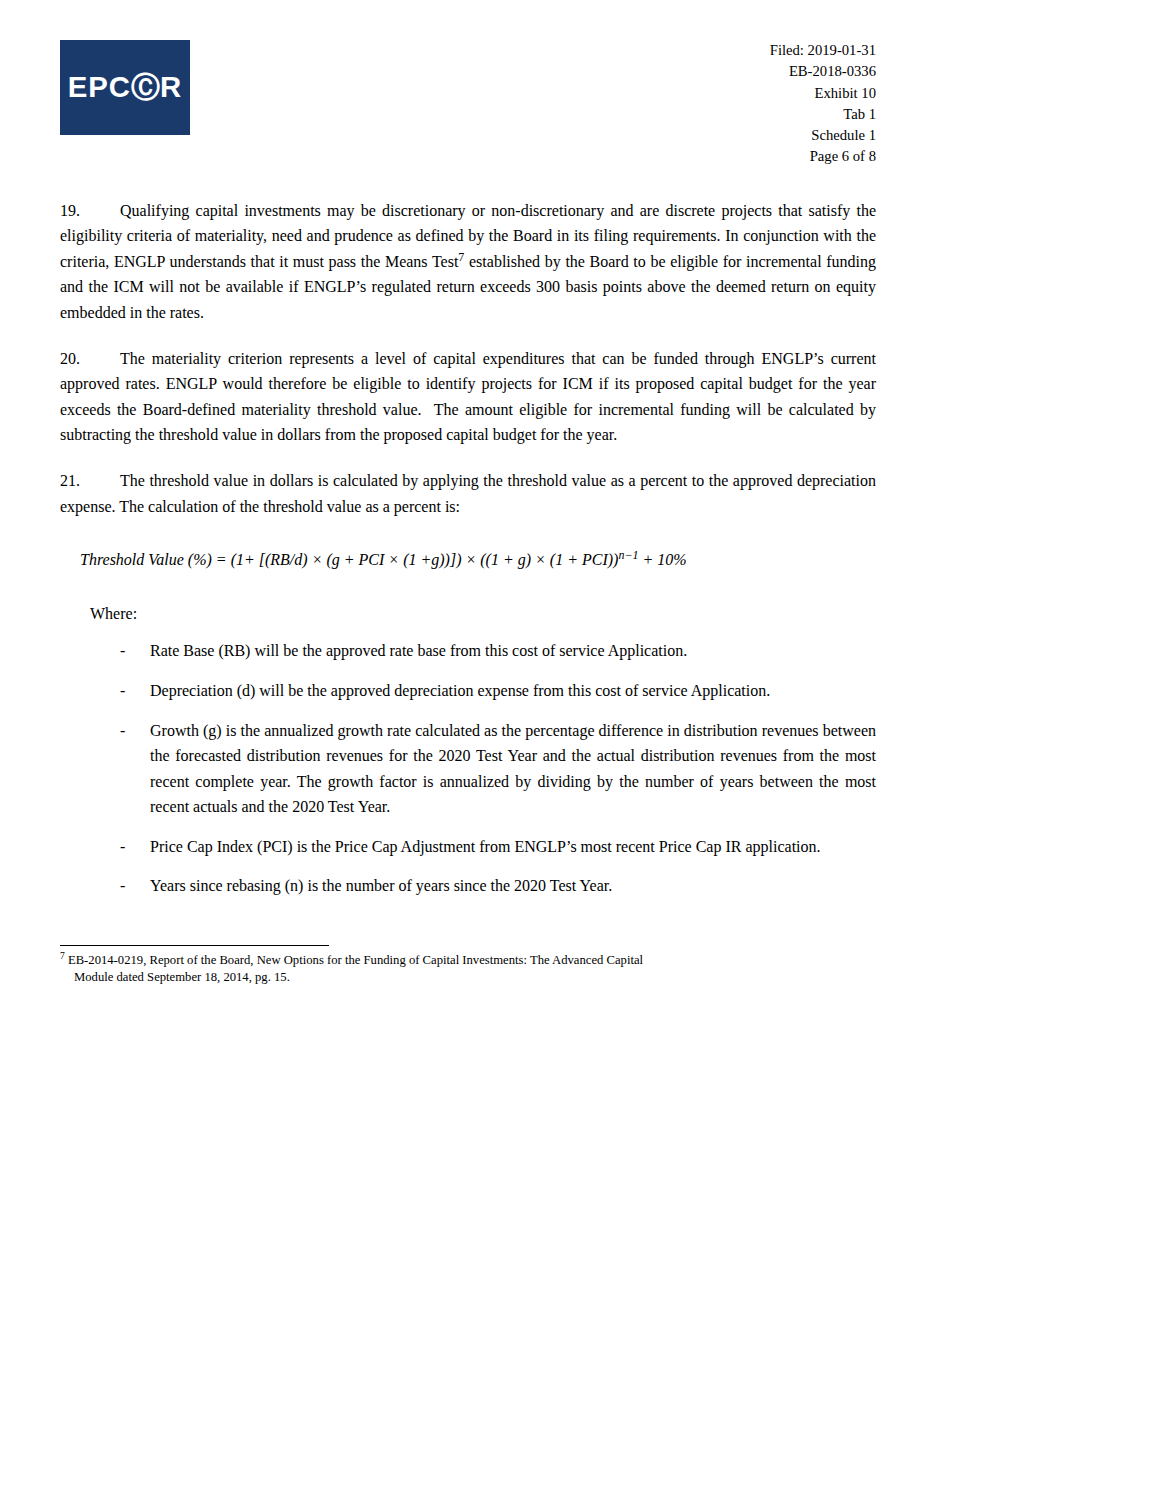EPCⒸR
Filed: 2019-01-31
EB-2018-0336
Exhibit 10
Tab 1
Schedule 1
Page 6 of 8
19. Qualifying capital investments may be discretionary or non-discretionary and are discrete projects that satisfy the eligibility criteria of materiality, need and prudence as defined by the Board in its filing requirements. In conjunction with the criteria, ENGLP understands that it must pass the Means Test7 established by the Board to be eligible for incremental funding and the ICM will not be available if ENGLP’s regulated return exceeds 300 basis points above the deemed return on equity embedded in the rates.
20. The materiality criterion represents a level of capital expenditures that can be funded through ENGLP’s current approved rates. ENGLP would therefore be eligible to identify projects for ICM if its proposed capital budget for the year exceeds the Board-defined materiality threshold value. The amount eligible for incremental funding will be calculated by subtracting the threshold value in dollars from the proposed capital budget for the year.
21. The threshold value in dollars is calculated by applying the threshold value as a percent to the approved depreciation expense. The calculation of the threshold value as a percent is:
Threshold Value (%) = (1+ [(RB/d) × (g + PCI × (1 +g))]) × ((1 + g) × (1 + PCI))n−1 + 10%
Where:
Rate Base (RB) will be the approved rate base from this cost of service Application.
Depreciation (d) will be the approved depreciation expense from this cost of service Application.
Growth (g) is the annualized growth rate calculated as the percentage difference in distribution revenues between the forecasted distribution revenues for the 2020 Test Year and the actual distribution revenues from the most recent complete year. The growth factor is annualized by dividing by the number of years between the most recent actuals and the 2020 Test Year.
Price Cap Index (PCI) is the Price Cap Adjustment from ENGLP’s most recent Price Cap IR application.
Years since rebasing (n) is the number of years since the 2020 Test Year.
7 EB-2014-0219, Report of the Board, New Options for the Funding of Capital Investments: The Advanced Capital
Module dated September 18, 2014, pg. 15.